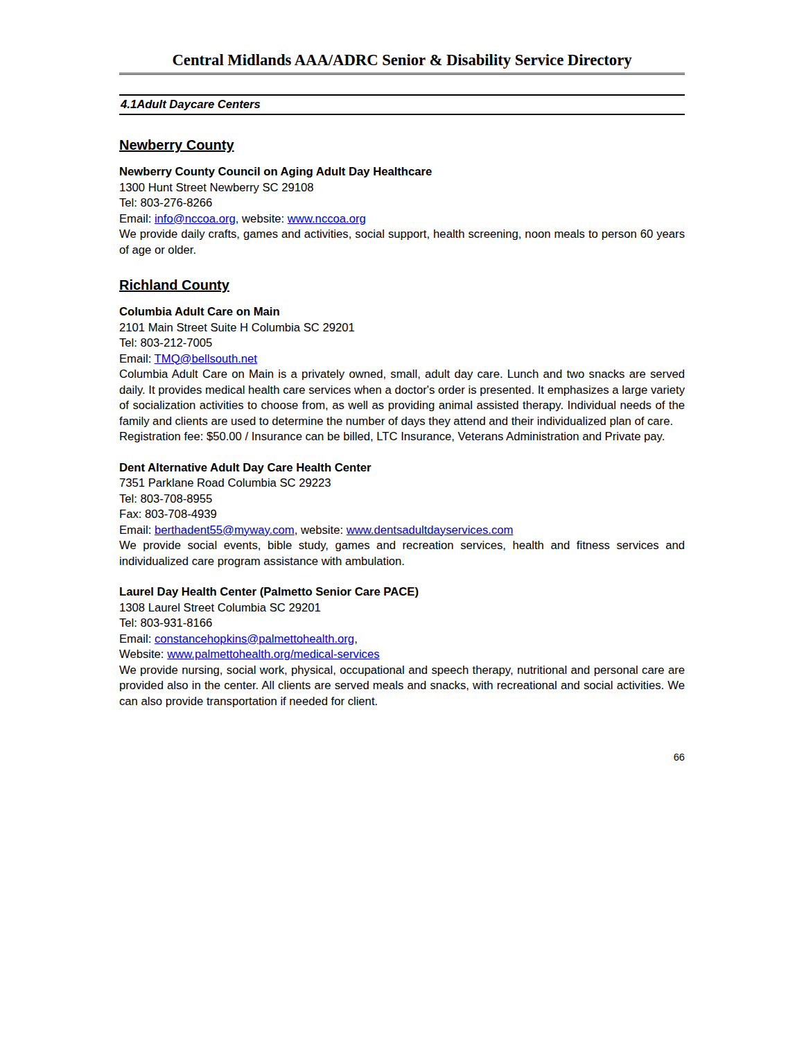Central Midlands AAA/ADRC Senior & Disability Service Directory
4.1Adult Daycare Centers
Newberry County
Newberry County Council on Aging Adult Day Healthcare
1300 Hunt Street Newberry SC 29108
Tel: 803-276-8266
Email: info@nccoa.org, website: www.nccoa.org
We provide daily crafts, games and activities, social support, health screening, noon meals to person 60 years of age or older.
Richland County
Columbia Adult Care on Main
2101 Main Street Suite H Columbia SC 29201
Tel: 803-212-7005
Email: TMQ@bellsouth.net
Columbia Adult Care on Main is a privately owned, small, adult day care. Lunch and two snacks are served daily. It provides medical health care services when a doctor's order is presented. It emphasizes a large variety of socialization activities to choose from, as well as providing animal assisted therapy. Individual needs of the family and clients are used to determine the number of days they attend and their individualized plan of care.
Registration fee: $50.00 / Insurance can be billed, LTC Insurance, Veterans Administration and Private pay.
Dent Alternative Adult Day Care Health Center
7351 Parklane Road Columbia SC 29223
Tel: 803-708-8955
Fax: 803-708-4939
Email: berthadent55@myway.com, website: www.dentsadultdayservices.com
We provide social events, bible study, games and recreation services, health and fitness services and individualized care program assistance with ambulation.
Laurel Day Health Center (Palmetto Senior Care PACE)
1308 Laurel Street Columbia SC 29201
Tel: 803-931-8166
Email: constancehopkins@palmettohealth.org,
Website: www.palmettohealth.org/medical-services
We provide nursing, social work, physical, occupational and speech therapy, nutritional and personal care are provided also in the center. All clients are served meals and snacks, with recreational and social activities. We can also provide transportation if needed for client.
66